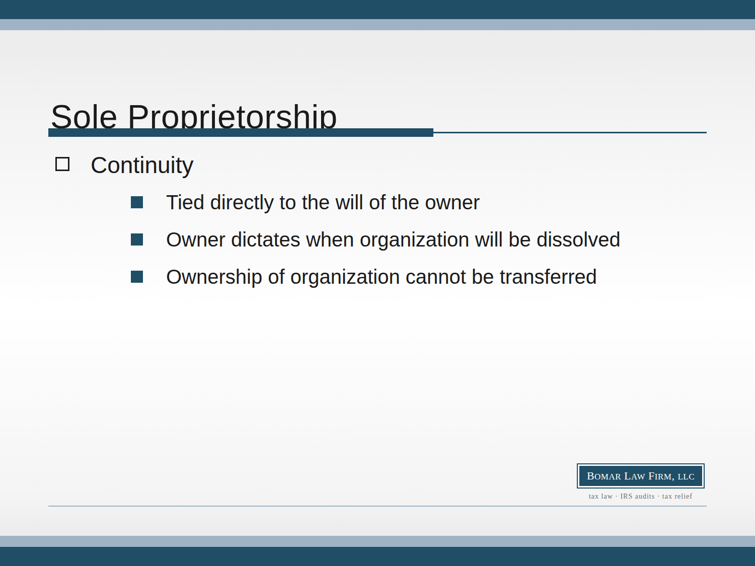Sole Proprietorship
Continuity
Tied directly to the will of the owner
Owner dictates when organization will be dissolved
Ownership of organization cannot be transferred
BOMAR LAW FIRM, LLC
tax law · IRS audits · tax relief